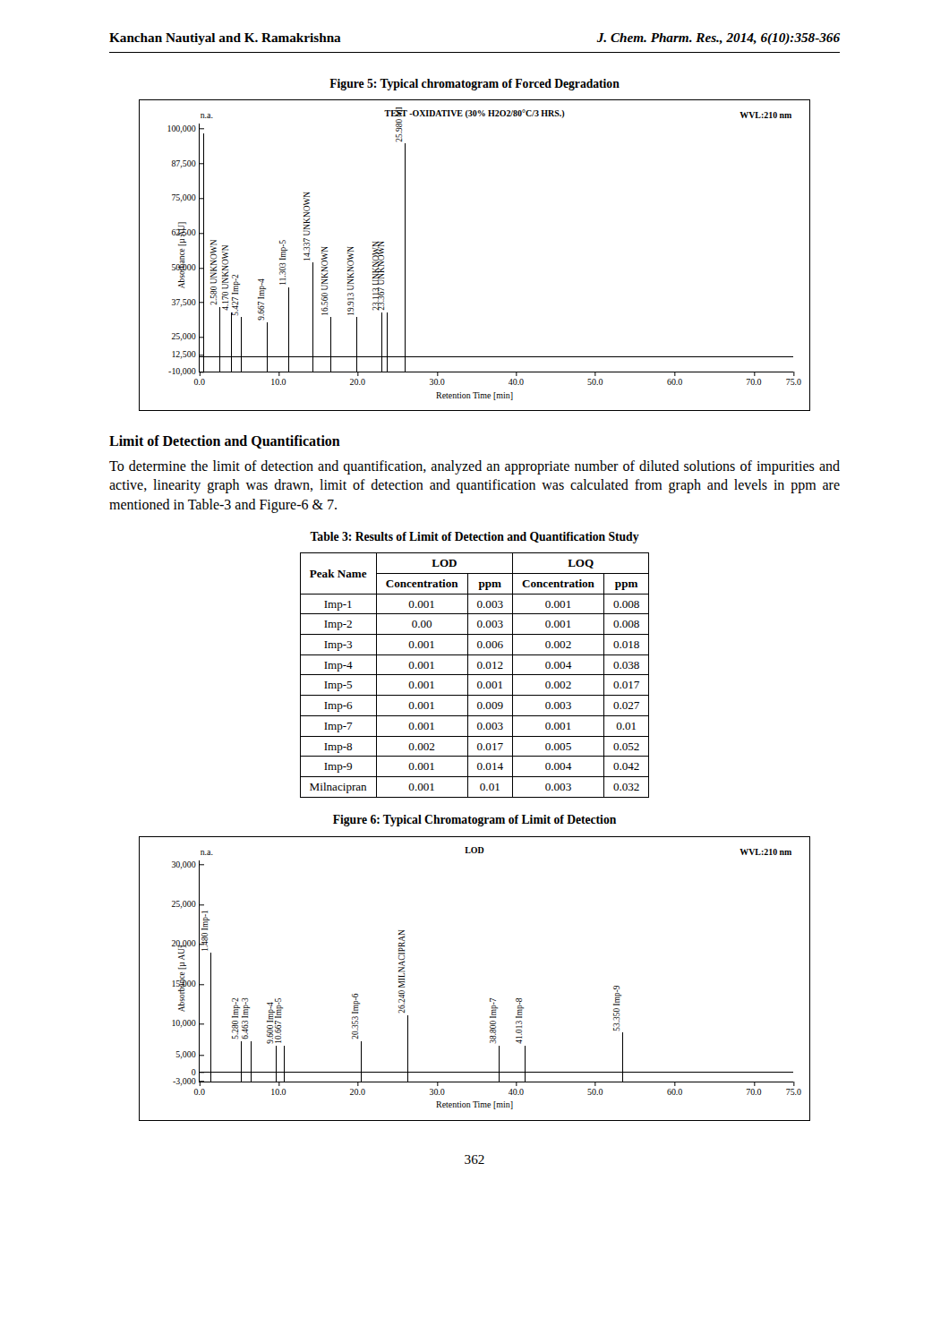Kanchan Nautiyal and K. Ramakrishna J. Chem. Pharm. Res., 2014, 6(10):358-366
Figure 5: Typical chromatogram of Forced Degradation
Absorbance [µ AU]
TEST -OXIDATIVE (30% H2O2/80°C/3 HRS.)
WVL:210 nm
n.a.
100,000 87,500 75,000 62,500 50,000 37,500 25,000 12,500 -10,000 0.0 10.0 20.0 30.0 40.0 50.0 60.0 70.0 75.0
2.580 UNKNOWN
4.170 UNKNOWN
5.427 Imp-2
9.667 Imp-4
11.303 Imp-5
14.337 UNKNOWN
16.560 UNKNOWN
19.913 UNKNOWN
23.113 UNKNOWN
23.367 UNKNOWN
25.980 MILNACIPRAN
Retention Time [min]
Limit of Detection and Quantification
To determine the limit of detection and quantification, analyzed an appropriate number of diluted solutions of impurities and active, linearity graph was drawn, limit of detection and quantification was calculated from graph and levels in ppm are mentioned in Table-3 and Figure-6 & 7.
Table 3: Results of Limit of Detection and Quantification Study
| Peak Name | LOD | LOQ |
| --- | --- | --- |
| Concentration | ppm | Concentration | ppm |
| Imp-1 | 0.001 | 0.003 | 0.001 | 0.008 |
| Imp-2 | 0.00 | 0.003 | 0.001 | 0.008 |
| Imp-3 | 0.001 | 0.006 | 0.002 | 0.018 |
| Imp-4 | 0.001 | 0.012 | 0.004 | 0.038 |
| Imp-5 | 0.001 | 0.001 | 0.002 | 0.017 |
| Imp-6 | 0.001 | 0.009 | 0.003 | 0.027 |
| Imp-7 | 0.001 | 0.003 | 0.001 | 0.01 |
| Imp-8 | 0.002 | 0.017 | 0.005 | 0.052 |
| Imp-9 | 0.001 | 0.014 | 0.004 | 0.042 |
| Milnacipran | 0.001 | 0.01 | 0.003 | 0.032 |
Figure 6: Typical Chromatogram of Limit of Detection
Absorbance [µ AU]
LOD
WVL:210 nm
n.a.
30,000 25,000 20,000 15,000 10,000 5,000 0 -3,000 0.0 10.0 20.0 30.0 40.0 50.0 60.0 70.0 75.0
1.480 Imp-1
5.280 Imp-2
6.463 Imp-3
9.600 Imp-4
10.667 Imp-5
20.353 Imp-6
26.240 MILNACIPRAN
38.800 Imp-7
41.013 Imp-8
53.350 Imp-9
Retention Time [min]
362